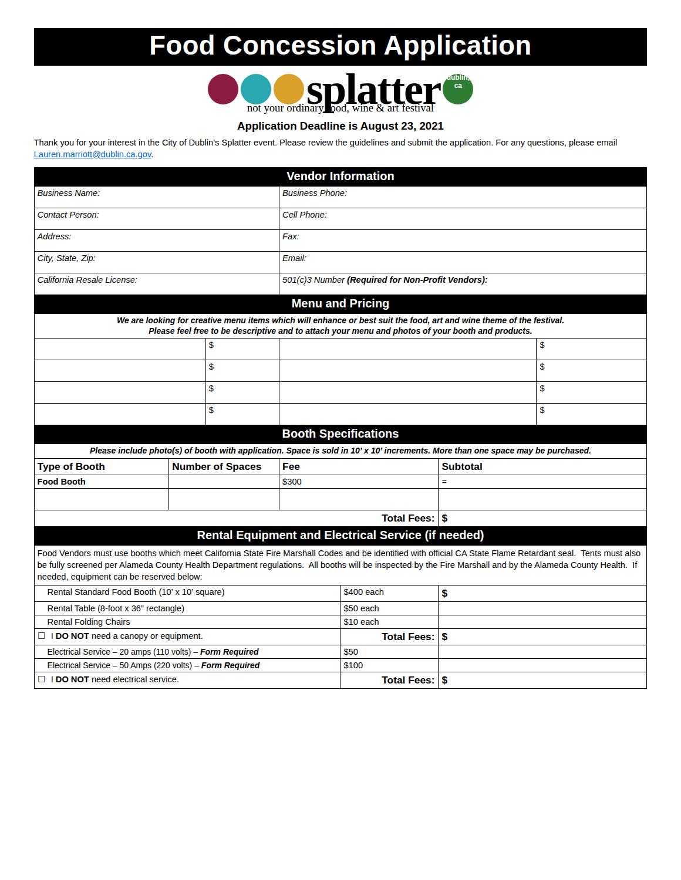Food Concession Application
splatter dublin, ca
not your ordinary food, wine & art festival
Application Deadline is August 23, 2021
Thank you for your interest in the City of Dublin’s Splatter event. Please review the guidelines and submit the application. For any questions, please email Lauren.marriott@dublin.ca.gov.
| Vendor Information |
| Business Name: | Business Phone: |
| Contact Person: | Cell Phone: |
| Address: | Fax: |
| City, State, Zip: | Email: |
| California Resale License: | 501(c)3 Number (Required for Non-Profit Vendors): |
| Menu and Pricing |
| We are looking for creative menu items which will enhance or best suit the food, art and wine theme of the festival. Please feel free to be descriptive and to attach your menu and photos of your booth and products. |
| | $ | | $ |
| | $ | | $ |
| | $ | | $ |
| | $ | | $ |
| Booth Specifications |
| Please include photo(s) of booth with application. Space is sold in 10’ x 10’ increments. More than one space may be purchased. |
| Type of Booth | Number of Spaces | Fee | Subtotal |
| Food Booth | | $300 | = |
| Total Fees: | $ |
| Rental Equipment and Electrical Service (if needed) |
| Food Vendors must use booths which meet California State Fire Marshall Codes and be identified with official CA State Flame Retardant seal. Tents must also be fully screened per Alameda County Health Department regulations. All booths will be inspected by the Fire Marshall and by the Alameda County Health. If needed, equipment can be reserved below: |
| Rental Standard Food Booth (10’ x 10’ square) | $400 each | $ |
| Rental Table (8-foot x 36” rectangle) | $50 each | |
| Rental Folding Chairs | $10 each | |
| ☐ I DO NOT need a canopy or equipment. | Total Fees: | $ |
| Electrical Service – 20 amps (110 volts) – Form Required | $50 | |
| Electrical Service – 50 Amps (220 volts) – Form Required | $100 | |
| ☐ I DO NOT need electrical service. | Total Fees: | $ |